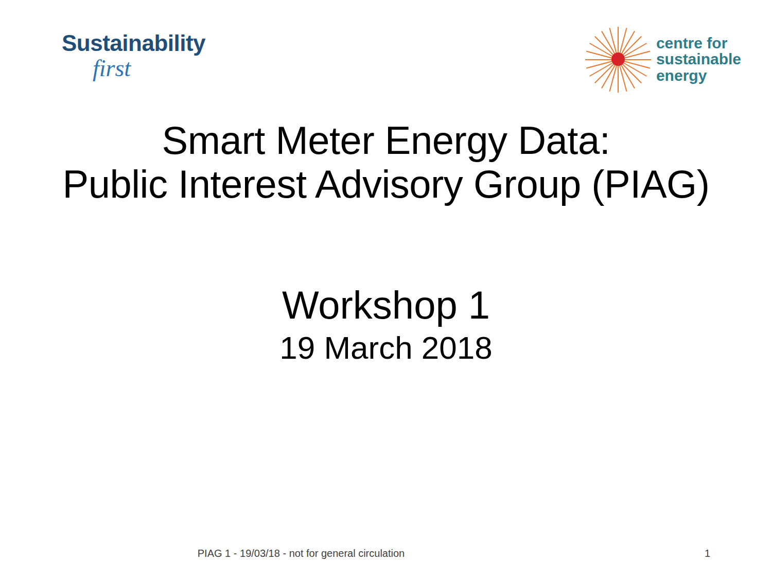Sustainability
first
centre for
sustainable
energy
Smart Meter Energy Data:
Public Interest Advisory Group (PIAG)
Workshop 1 19 March 2018
PIAG 1 - 19/03/18 - not for general circulation 1